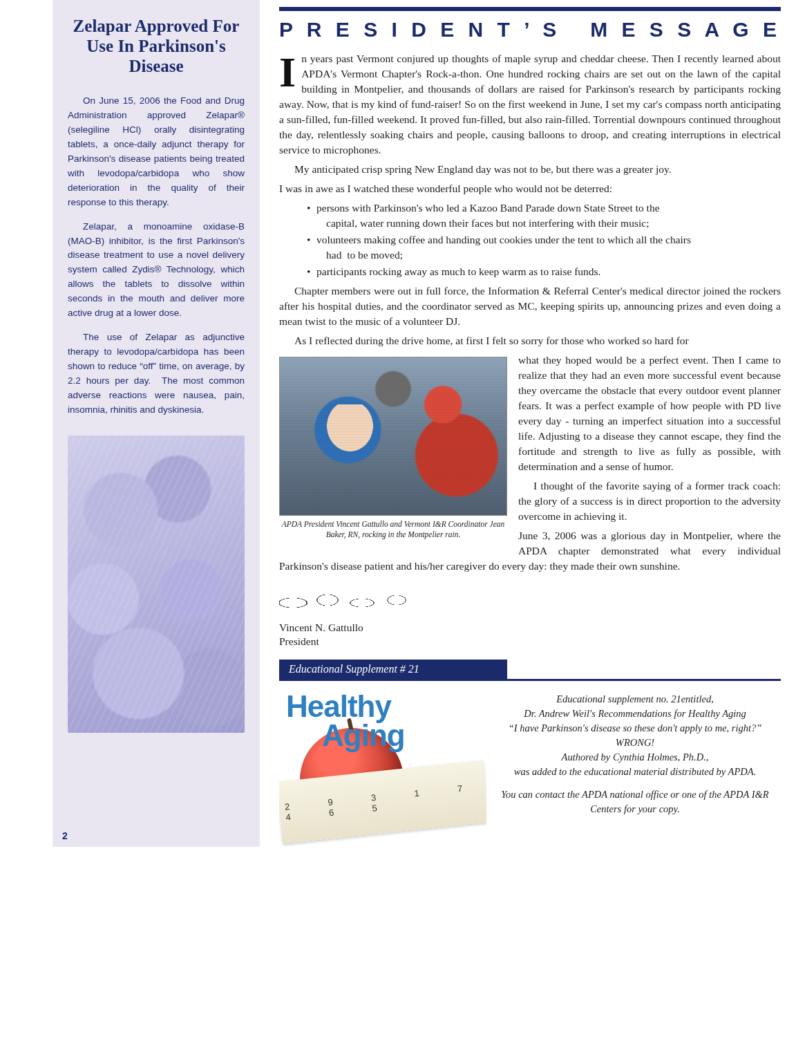Zelapar Approved For Use In Parkinson's Disease
On June 15, 2006 the Food and Drug Administration approved Zelapar® (selegiline HCl) orally disintegrating tablets, a once-daily adjunct therapy for Parkinson's disease patients being treated with levodopa/carbidopa who show deterioration in the quality of their response to this therapy.
Zelapar, a monoamine oxidase-B (MAO-B) inhibitor, is the first Parkinson's disease treatment to use a novel delivery system called Zydis® Technology, which allows the tablets to dissolve within seconds in the mouth and deliver more active drug at a lower dose.
The use of Zelapar as adjunctive therapy to levodopa/carbidopa has been shown to reduce “off” time, on average, by 2.2 hours per day. The most common adverse reactions were nausea, pain, insomnia, rhinitis and dyskinesia.
2
P R E S I D E N T ’ S M E S S A G E
In years past Vermont conjured up thoughts of maple syrup and cheddar cheese. Then I recently learned about APDA's Vermont Chapter's Rock-a-thon. One hundred rocking chairs are set out on the lawn of the capital building in Montpelier, and thousands of dollars are raised for Parkinson's research by participants rocking away. Now, that is my kind of fund-raiser! So on the first weekend in June, I set my car's compass north anticipating a sun-filled, fun-filled weekend. It proved fun-filled, but also rain-filled. Torrential downpours continued throughout the day, relentlessly soaking chairs and people, causing balloons to droop, and creating interruptions in electrical service to microphones.
My anticipated crisp spring New England day was not to be, but there was a greater joy.
I was in awe as I watched these wonderful people who would not be deterred:
persons with Parkinson's who led a Kazoo Band Parade down State Street to thecapital, water running down their faces but not interfering with their music;
volunteers making coffee and handing out cookies under the tent to which all the chairshad to be moved;
participants rocking away as much to keep warm as to raise funds.
Chapter members were out in full force, the Information & Referral Center's medical director joined the rockers after his hospital duties, and the coordinator served as MC, keeping spirits up, announcing prizes and even doing a mean twist to the music of a volunteer DJ.
As I reflected during the drive home, at first I felt so sorry for those who worked so hard for
APDA President Vincent Gattullo and Vermont I&R Coordinator Jean Baker, RN, rocking in the Montpelier rain.
what they hoped would be a perfect event. Then I came to realize that they had an even more successful event because they overcame the obstacle that every outdoor event planner fears. It was a perfect example of how people with PD live every day - turning an imperfect situation into a successful life. Adjusting to a disease they cannot escape, they find the fortitude and strength to live as fully as possible, with determination and a sense of humor.
I thought of the favorite saying of a former track coach: the glory of a success is in direct proportion to the adversity overcome in achieving it.
June 3, 2006 was a glorious day in Montpelier, where the APDA chapter demonstrated what every individual Parkinson's disease patient and his/her caregiver do every day: they made their own sunshine.
Vincent N. Gattullo
President
Educational Supplement # 21
Healthy
Aging
Educational supplement no. 21entitled,
Dr. Andrew Weil's Recommendations for Healthy Aging
“I have Parkinson's disease so these don't apply to me, right?”
WRONG!
Authored by Cynthia Holmes, Ph.D.,
was added to the educational material distributed by APDA.
You can contact the APDA national office or one of the APDA I&R Centers for your copy.